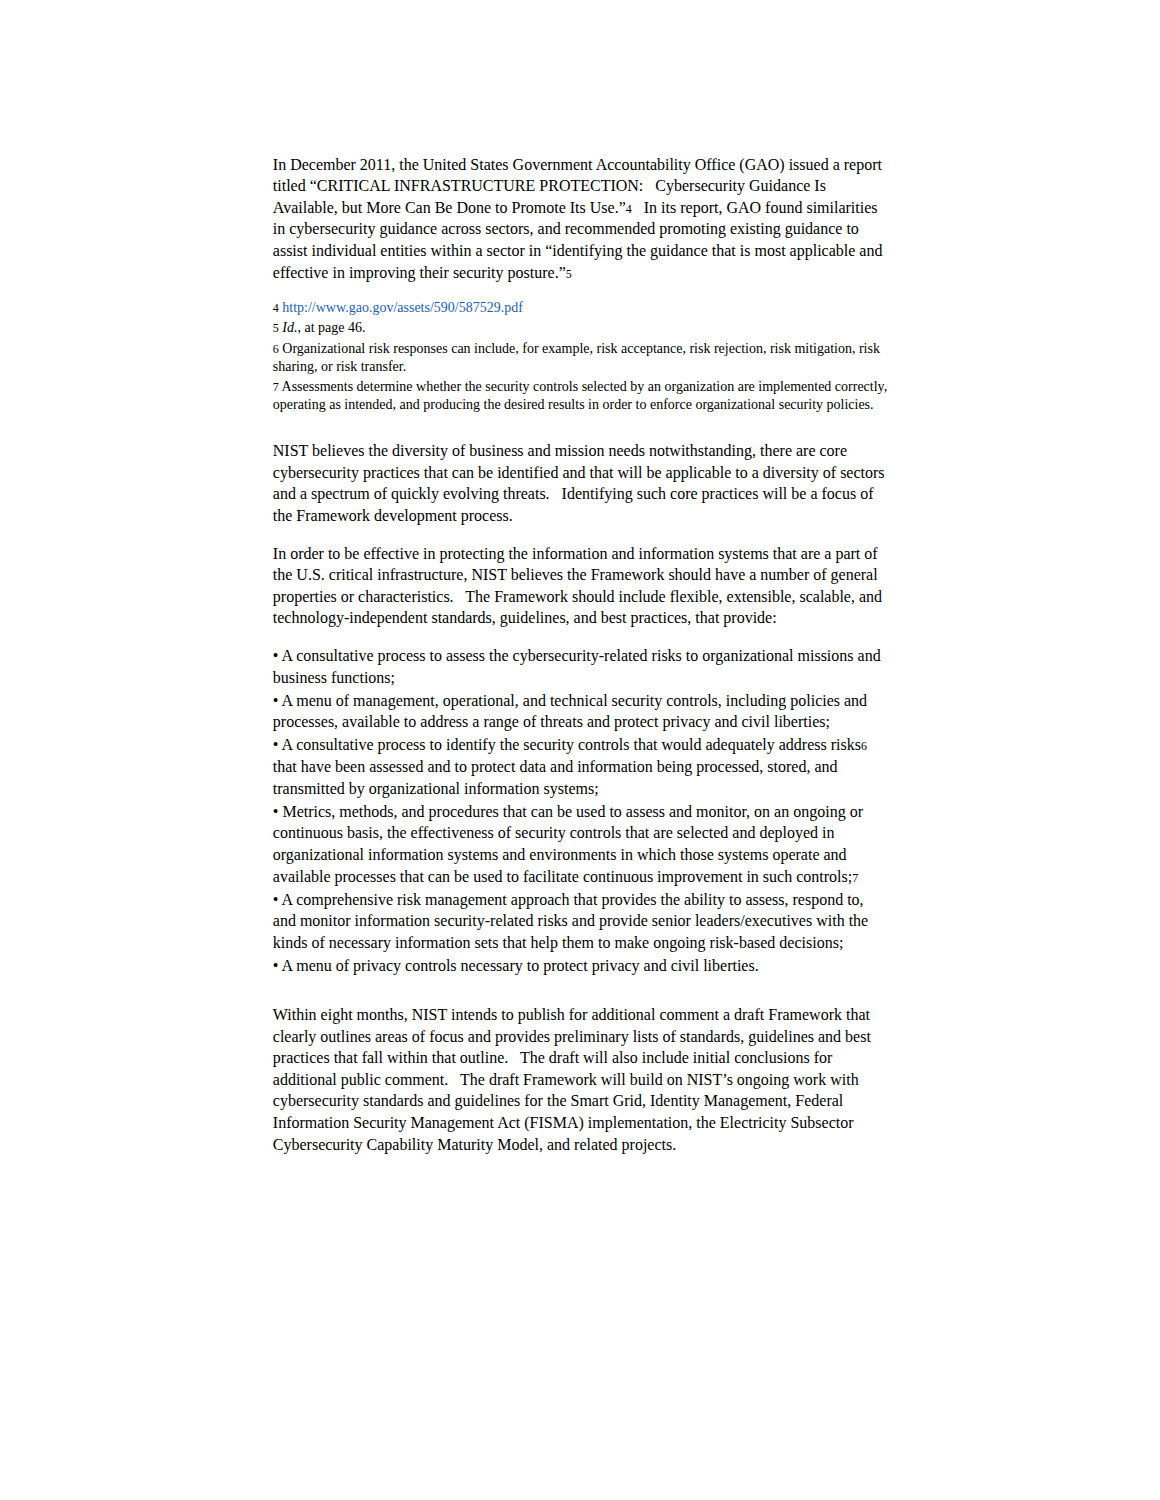In December 2011, the United States Government Accountability Office (GAO) issued a report titled “CRITICAL INFRASTRUCTURE PROTECTION: Cybersecurity Guidance Is Available, but More Can Be Done to Promote Its Use.”4 In its report, GAO found similarities in cybersecurity guidance across sectors, and recommended promoting existing guidance to assist individual entities within a sector in “identifying the guidance that is most applicable and effective in improving their security posture.”5
4 http://www.gao.gov/assets/590/587529.pdf
5 Id., at page 46.
6 Organizational risk responses can include, for example, risk acceptance, risk rejection, risk mitigation, risk sharing, or risk transfer.
7 Assessments determine whether the security controls selected by an organization are implemented correctly, operating as intended, and producing the desired results in order to enforce organizational security policies.
NIST believes the diversity of business and mission needs notwithstanding, there are core cybersecurity practices that can be identified and that will be applicable to a diversity of sectors and a spectrum of quickly evolving threats. Identifying such core practices will be a focus of the Framework development process.
In order to be effective in protecting the information and information systems that are a part of the U.S. critical infrastructure, NIST believes the Framework should have a number of general properties or characteristics. The Framework should include flexible, extensible, scalable, and technology-independent standards, guidelines, and best practices, that provide:
• A consultative process to assess the cybersecurity-related risks to organizational missions and business functions;
• A menu of management, operational, and technical security controls, including policies and processes, available to address a range of threats and protect privacy and civil liberties;
• A consultative process to identify the security controls that would adequately address risks6 that have been assessed and to protect data and information being processed, stored, and transmitted by organizational information systems;
• Metrics, methods, and procedures that can be used to assess and monitor, on an ongoing or continuous basis, the effectiveness of security controls that are selected and deployed in organizational information systems and environments in which those systems operate and available processes that can be used to facilitate continuous improvement in such controls;7
• A comprehensive risk management approach that provides the ability to assess, respond to, and monitor information security-related risks and provide senior leaders/executives with the kinds of necessary information sets that help them to make ongoing risk-based decisions;
• A menu of privacy controls necessary to protect privacy and civil liberties.
Within eight months, NIST intends to publish for additional comment a draft Framework that clearly outlines areas of focus and provides preliminary lists of standards, guidelines and best practices that fall within that outline. The draft will also include initial conclusions for additional public comment. The draft Framework will build on NIST’s ongoing work with cybersecurity standards and guidelines for the Smart Grid, Identity Management, Federal Information Security Management Act (FISMA) implementation, the Electricity Subsector Cybersecurity Capability Maturity Model, and related projects.